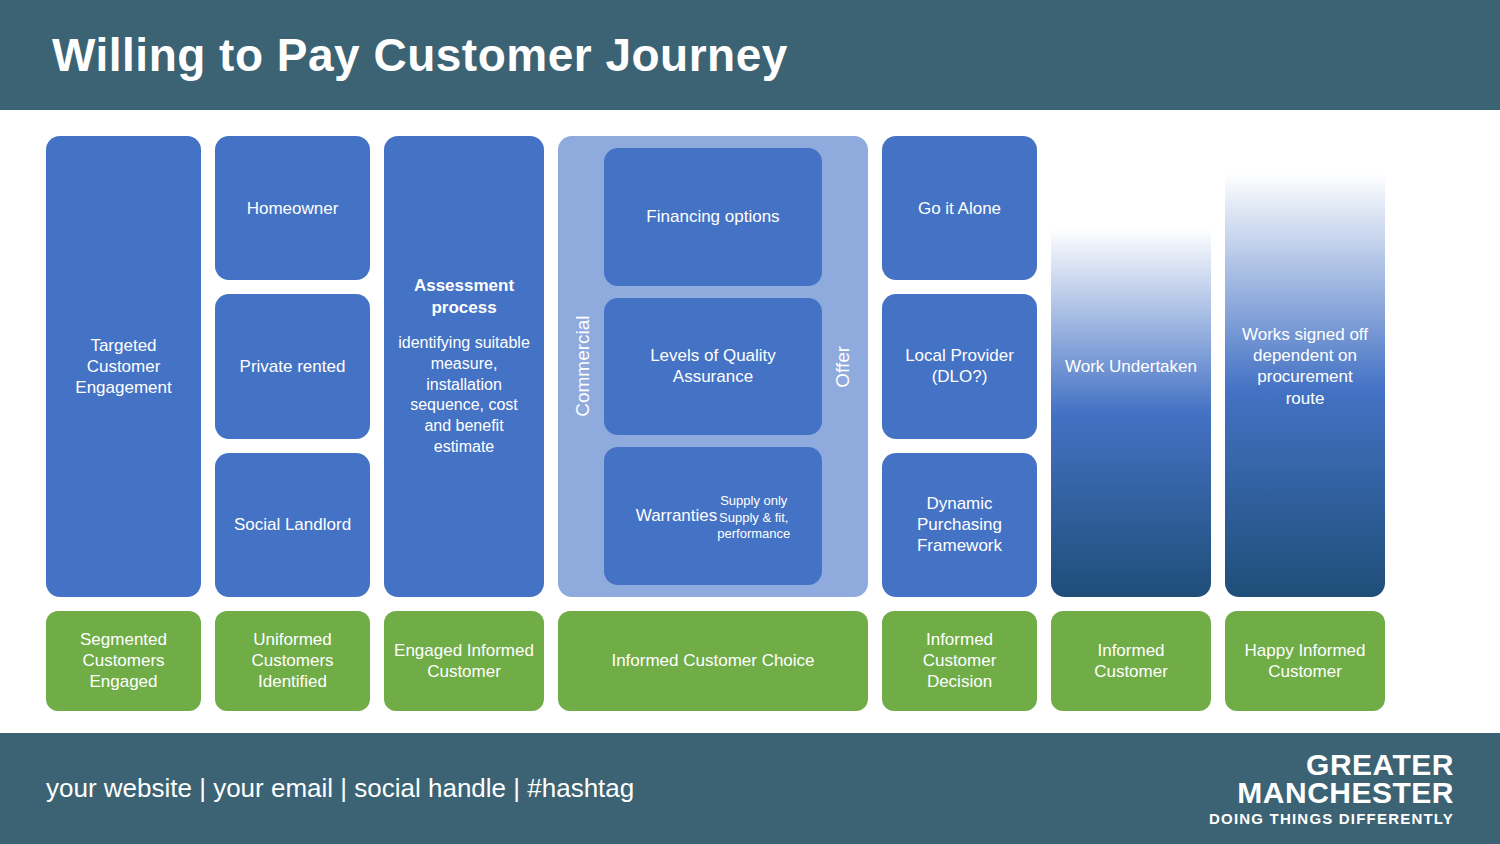Willing to Pay Customer Journey
Targeted Customer Engagement
Homeowner
Private rented
Social Landlord
Assessment process identifying suitable measure, installation sequence, cost and benefit estimate
Commercial
Financing options
Levels of Quality Assurance
Warranties Supply only
Supply & fit,
performance
Offer
Go it Alone
Local Provider (DLO?)
Dynamic Purchasing Framework
Work Undertaken
Works signed off dependent on procurement route
Segmented Customers Engaged
Uniformed Customers Identified
Engaged Informed Customer
Informed Customer Choice
Informed Customer Decision
Informed Customer
Happy Informed Customer
your website | your email | social handle | #hashtag
GREATER MANCHESTER DOING THINGS DIFFERENTLY